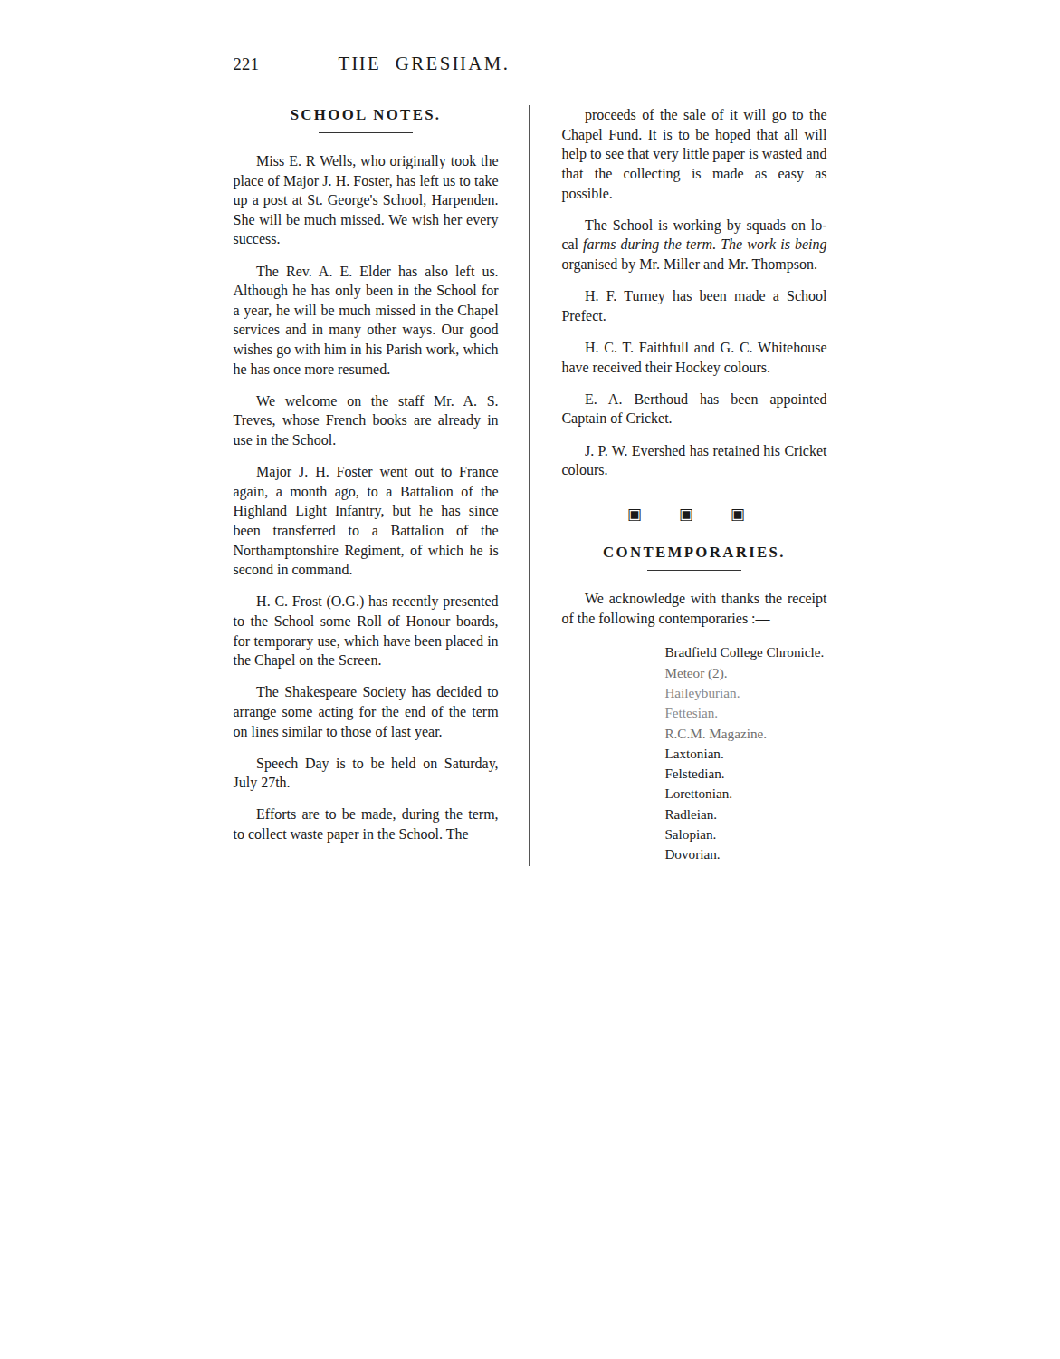221
THE GRESHAM.
SCHOOL NOTES.
Miss E. R Wells, who originally took the place of Major J. H. Foster, has left us to take up a post at St. George's School, Harpenden. She will be much missed. We wish her every success.
The Rev. A. E. Elder has also left us. Although he has only been in the School for a year, he will be much missed in the Chapel services and in many other ways. Our good wishes go with him in his Parish work, which he has once more resumed.
We welcome on the staff Mr. A. S. Treves, whose French books are already in use in the School.
Major J. H. Foster went out to France again, a month ago, to a Battalion of the Highland Light Infantry, but he has since been transferred to a Battalion of the Northamptonshire Regiment, of which he is second in command.
H. C. Frost (O.G.) has recently presented to the School some Roll of Honour boards, for temporary use, which have been placed in the Chapel on the Screen.
The Shakespeare Society has decided to arrange some acting for the end of the term on lines similar to those of last year.
Speech Day is to be held on Saturday, July 27th.
Efforts are to be made, during the term, to collect waste paper in the School. The
proceeds of the sale of it will go to the Chapel Fund. It is to be hoped that all will help to see that very little paper is wasted and that the collecting is made as easy as possible.
The School is working by squads on local farms during the term. The work is being organised by Mr. Miller and Mr. Thompson.
H. F. Turney has been made a School Prefect.
H. C. T. Faithfull and G. C. Whitehouse have received their Hockey colours.
E. A. Berthoud has been appointed Captain of Cricket.
J. P. W. Evershed has retained his Cricket colours.
▣ ▣ ▣
CONTEMPORARIES.
We acknowledge with thanks the receipt of the following contemporaries :—
Bradfield College Chronicle.
Meteor (2).
Haileyburian.
Fettesian.
R.C.M. Magazine.
Laxtonian.
Felstedian.
Lorettonian.
Radleian.
Salopian.
Dovorian.